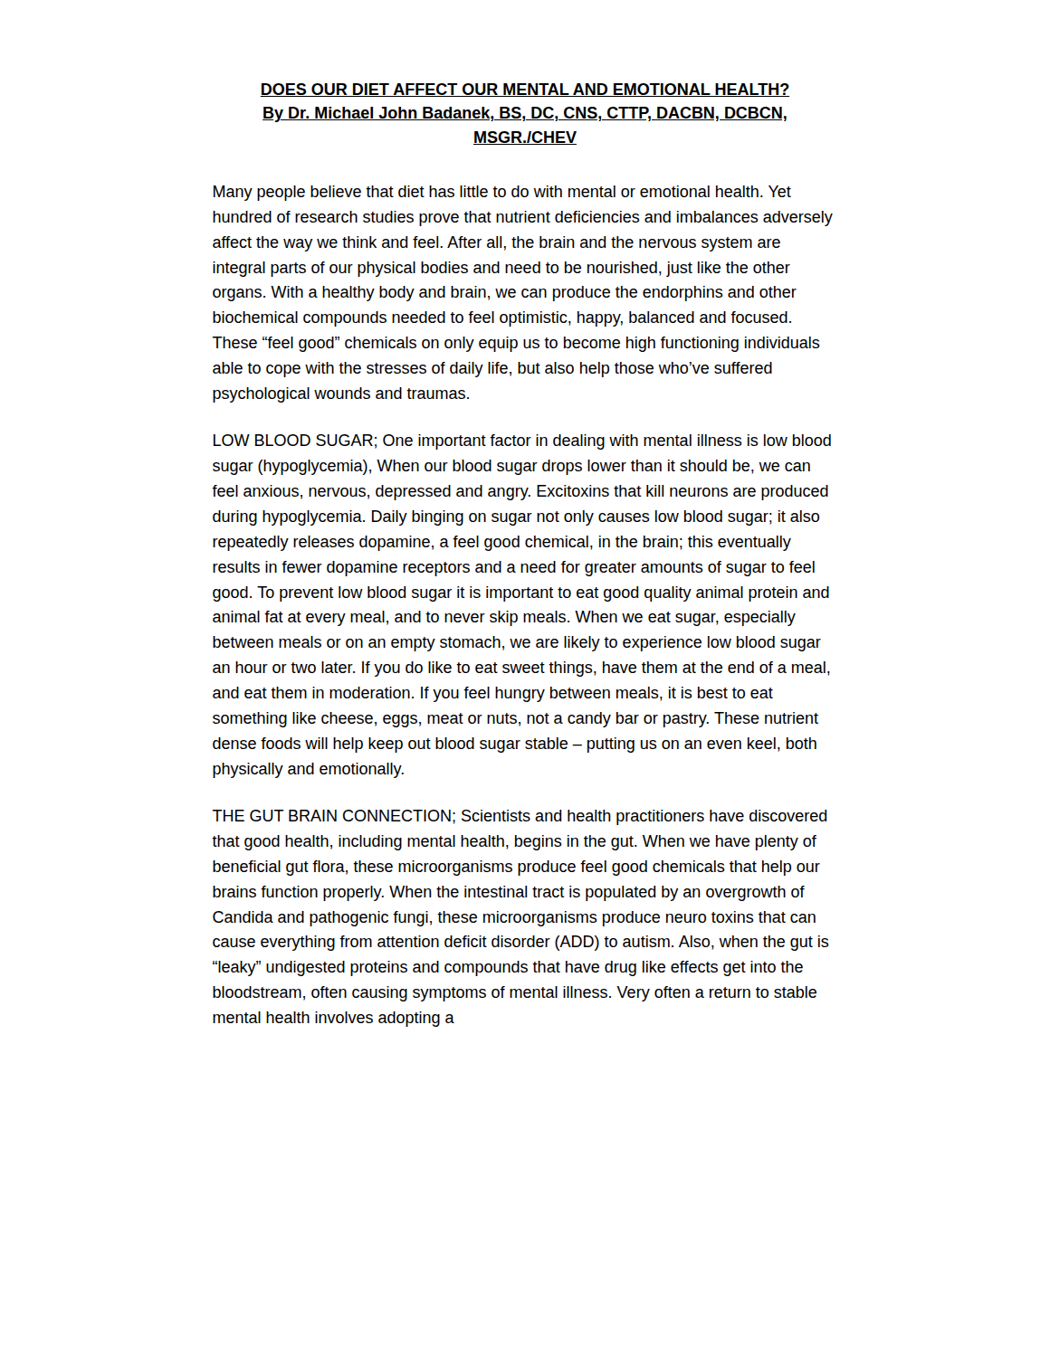DOES OUR DIET AFFECT OUR MENTAL AND EMOTIONAL HEALTH?
By Dr. Michael John Badanek, BS, DC, CNS, CTTP, DACBN, DCBCN, MSGR./CHEV
Many people believe that diet has little to do with mental or emotional health. Yet hundred of research studies prove that nutrient deficiencies and imbalances adversely affect the way we think and feel. After all, the brain and the nervous system are integral parts of our physical bodies and need to be nourished, just like the other organs. With a healthy body and brain, we can produce the endorphins and other biochemical compounds needed to feel optimistic, happy, balanced and focused. These “feel good” chemicals on only equip us to become high functioning individuals able to cope with the stresses of daily life, but also help those who’ve suffered psychological wounds and traumas.
LOW BLOOD SUGAR; One important factor in dealing with mental illness is low blood sugar (hypoglycemia), When our blood sugar drops lower than it should be, we can feel anxious, nervous, depressed and angry. Excitoxins that kill neurons are produced during hypoglycemia. Daily binging on sugar not only causes low blood sugar; it also repeatedly releases dopamine, a feel good chemical, in the brain; this eventually results in fewer dopamine receptors and a need for greater amounts of sugar to feel good. To prevent low blood sugar it is important to eat good quality animal protein and animal fat at every meal, and to never skip meals. When we eat sugar, especially between meals or on an empty stomach, we are likely to experience low blood sugar an hour or two later. If you do like to eat sweet things, have them at the end of a meal, and eat them in moderation. If you feel hungry between meals, it is best to eat something like cheese, eggs, meat or nuts, not a candy bar or pastry. These nutrient dense foods will help keep out blood sugar stable – putting us on an even keel, both physically and emotionally.
THE GUT BRAIN CONNECTION; Scientists and health practitioners have discovered that good health, including mental health, begins in the gut. When we have plenty of beneficial gut flora, these microorganisms produce feel good chemicals that help our brains function properly. When the intestinal tract is populated by an overgrowth of Candida and pathogenic fungi, these microorganisms produce neuro toxins that can cause everything from attention deficit disorder (ADD) to autism. Also, when the gut is “leaky” undigested proteins and compounds that have drug like effects get into the bloodstream, often causing symptoms of mental illness. Very often a return to stable mental health involves adopting a